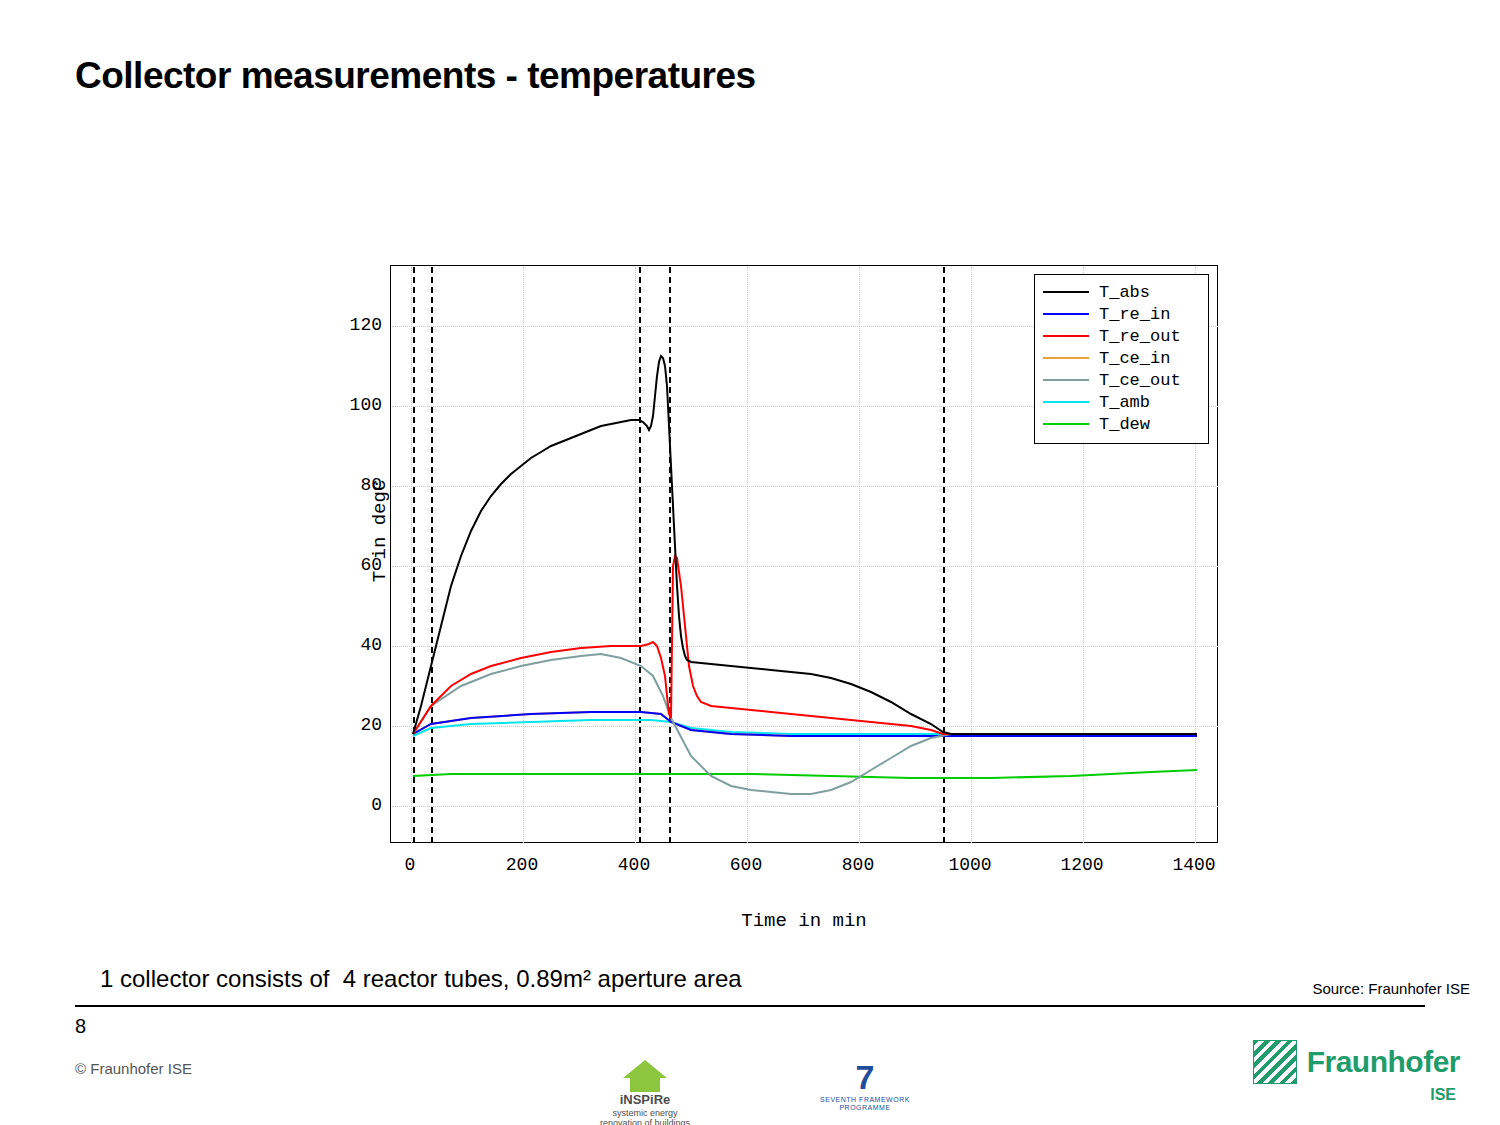Collector measurements - temperatures
T_abs
T_re_in
T_re_out
T_ce_in
T_ce_out
T_amb
T_dew
0
20
40
60
80
100
120
0
200
400
600
800
1000
1200
1400
T in degC
Time in min
1 collector consists of 4 reactor tubes, 0.89m² aperture area
Source: Fraunhofer ISE
8
© Fraunhofer ISE
iNSPiRe
systemic energy
renovation of buildings
7
SEVENTH FRAMEWORK
PROGRAMME
Fraunhofer
ISE